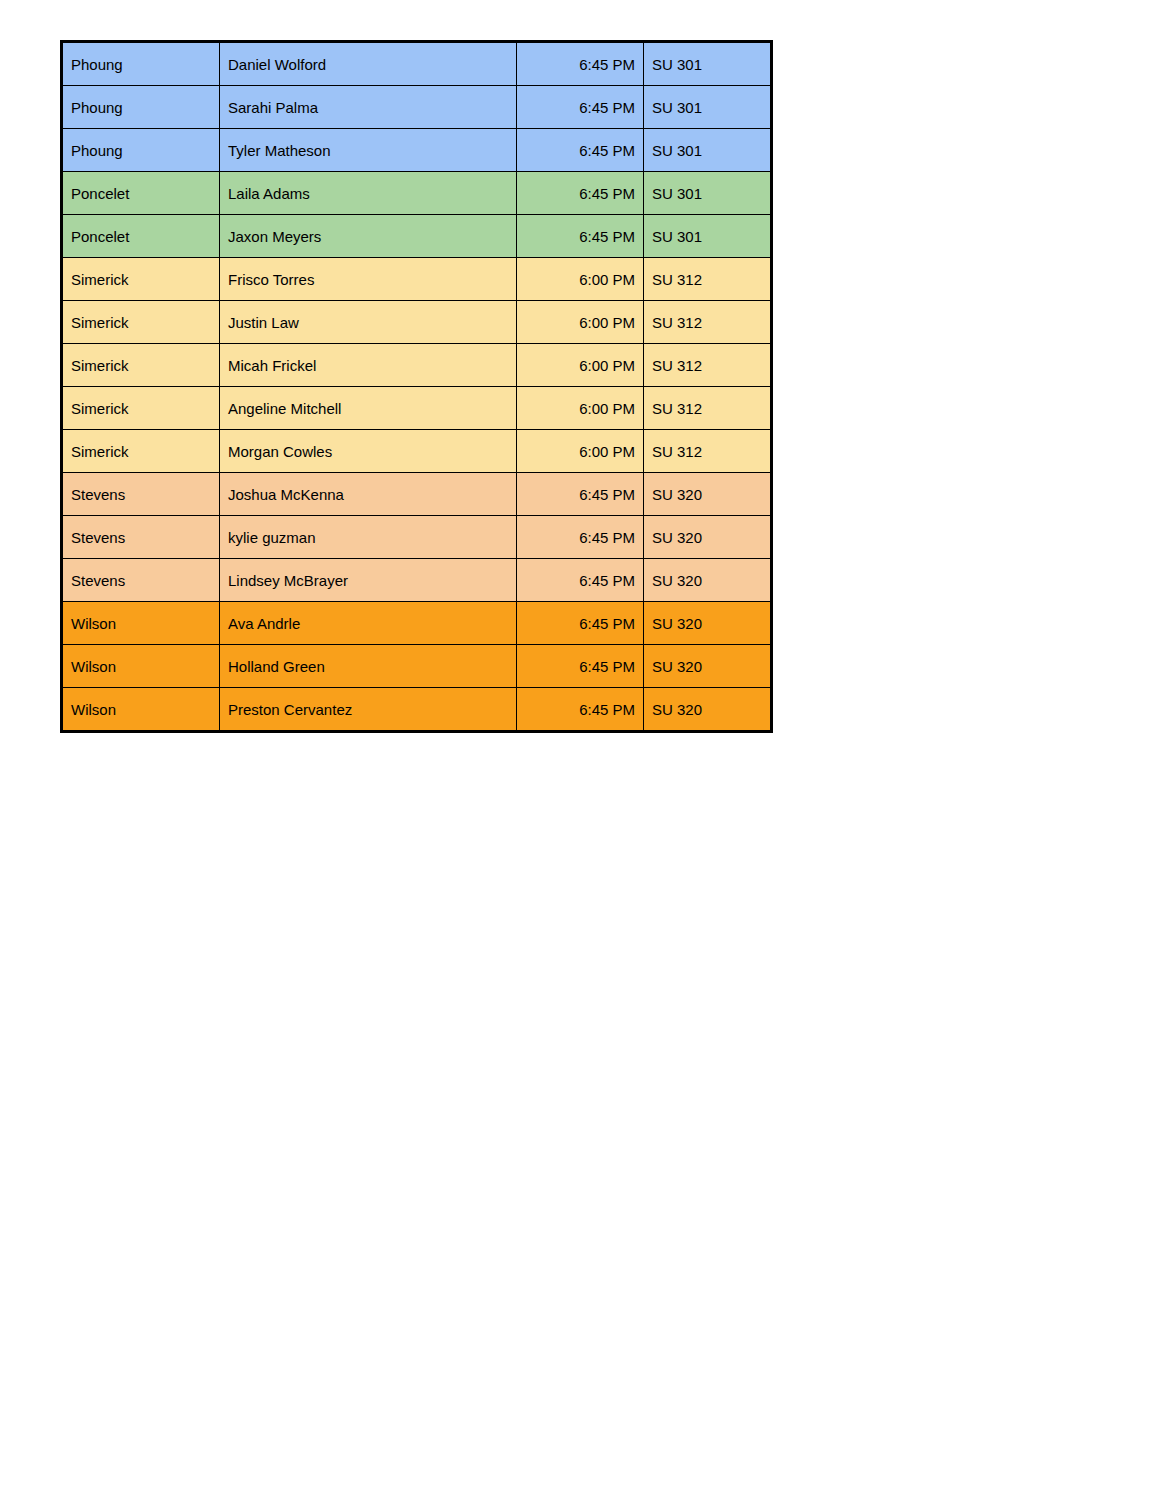| Phoung | Daniel Wolford | 6:45 PM | SU 301 |
| Phoung | Sarahi Palma | 6:45 PM | SU 301 |
| Phoung | Tyler Matheson | 6:45 PM | SU 301 |
| Poncelet | Laila Adams | 6:45 PM | SU 301 |
| Poncelet | Jaxon Meyers | 6:45 PM | SU 301 |
| Simerick | Frisco Torres | 6:00 PM | SU 312 |
| Simerick | Justin Law | 6:00 PM | SU 312 |
| Simerick | Micah Frickel | 6:00 PM | SU 312 |
| Simerick | Angeline Mitchell | 6:00 PM | SU 312 |
| Simerick | Morgan Cowles | 6:00 PM | SU 312 |
| Stevens | Joshua McKenna | 6:45 PM | SU 320 |
| Stevens | kylie guzman | 6:45 PM | SU 320 |
| Stevens | Lindsey McBrayer | 6:45 PM | SU 320 |
| Wilson | Ava Andrle | 6:45 PM | SU 320 |
| Wilson | Holland Green | 6:45 PM | SU 320 |
| Wilson | Preston Cervantez | 6:45 PM | SU 320 |